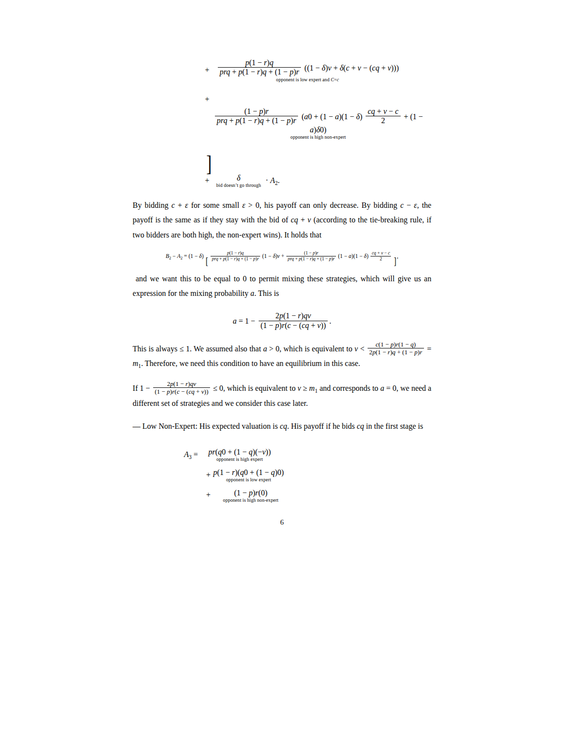+ p(1 − r)q prq + p(1 − r)q + (1 − p)r ((1 − δ)v + δ(c + v − (cq + v))) opponent is low expert and C=c
+ (1 − p)r prq + p(1 − r)q + (1 − p)r (a0 + (1 − a)(1 − δ) cq + v − c 2 + (1 − a)δ0) opponent is high non-expert ]
+ δ bid doesn’t go through · A2.
By bidding c + ε for some small ε > 0, his payoff can only decrease. By bidding c − ε, the payoff is the same as if they stay with the bid of cq + v (according to the tie-breaking rule, if two bidders are both high, the non-expert wins). It holds that
B2 − A2 = (1 − δ) [ p(1 − r)q prq + p(1 − r)q + (1 − p)r (1 − δ)v + (1 − p)r prq + p(1 − r)q + (1 − p)r (1 − a)(1 − δ) cq + v − c 2 ],
and we want this to be equal to 0 to permit mixing these strategies, which will give us an expression for the mixing probability a. This is
a = 1 − 2p(1 − r)qv (1 − p)r(c − (cq + v)) .
This is always ≤ 1. We assumed also that a > 0, which is equivalent to v < c(1 − p)r(1 − q) 2p(1 − r)q + (1 − p)r = m1. Therefore, we need this condition to have an equilibrium in this case.
If 1 − 2p(1 − r)qv(1 − p)r(c − (cq + v)) ≤ 0, which is equivalent to v ≥ m1 and corresponds to a = 0, we need a different set of strategies and we consider this case later.
— Low Non-Expert: His expected valuation is cq. His payoff if he bids cq in the first stage is
A3 = pr(q0 + (1 − q)(−v)) opponent is high expert
+ p(1 − r)(q0 + (1 − q)0) opponent is low expert
+ (1 − p)r(0) opponent is high non-expert
6